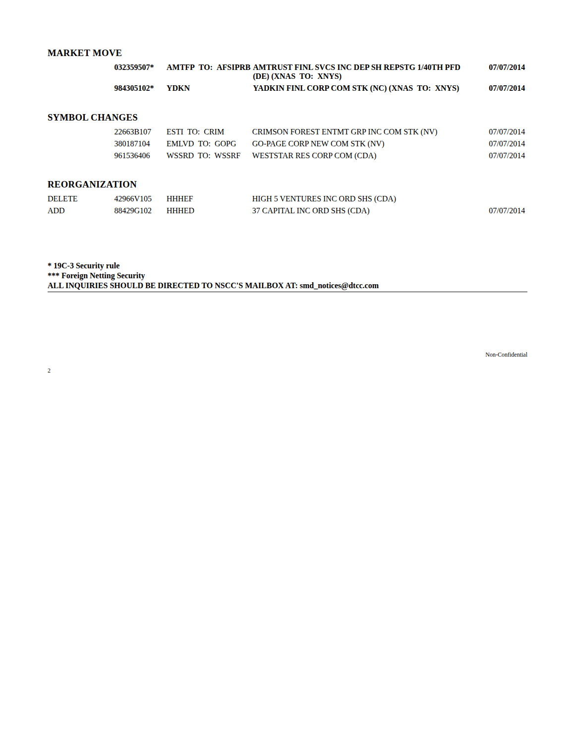MARKET MOVE
| | 032359507* | AMTFP TO: AFSIPRB | AMTRUST FINL SVCS INC DEP SH REPSTG 1/40TH PFD (DE) (XNAS TO: XNYS) | 07/07/2014 |
| | 984305102* | YDKN | YADKIN FINL CORP COM STK (NC) (XNAS TO: XNYS) | 07/07/2014 |
SYMBOL CHANGES
| | 22663B107 | ESTI TO: CRIM | CRIMSON FOREST ENTMT GRP INC COM STK (NV) | 07/07/2014 |
| | 380187104 | EMLVD TO: GOPG | GO-PAGE CORP NEW COM STK (NV) | 07/07/2014 |
| | 961536406 | WSSRD TO: WSSRF | WESTSTAR RES CORP COM (CDA) | 07/07/2014 |
REORGANIZATION
| DELETE | 42966V105 | HHHEF | HIGH 5 VENTURES INC ORD SHS (CDA) | |
| ADD | 88429G102 | HHHED | 37 CAPITAL INC ORD SHS (CDA) | 07/07/2014 |
* 19C-3 Security rule
*** Foreign Netting Security
ALL INQUIRIES SHOULD BE DIRECTED TO NSCC'S MAILBOX AT: smd_notices@dtcc.com
Non-Confidential
2